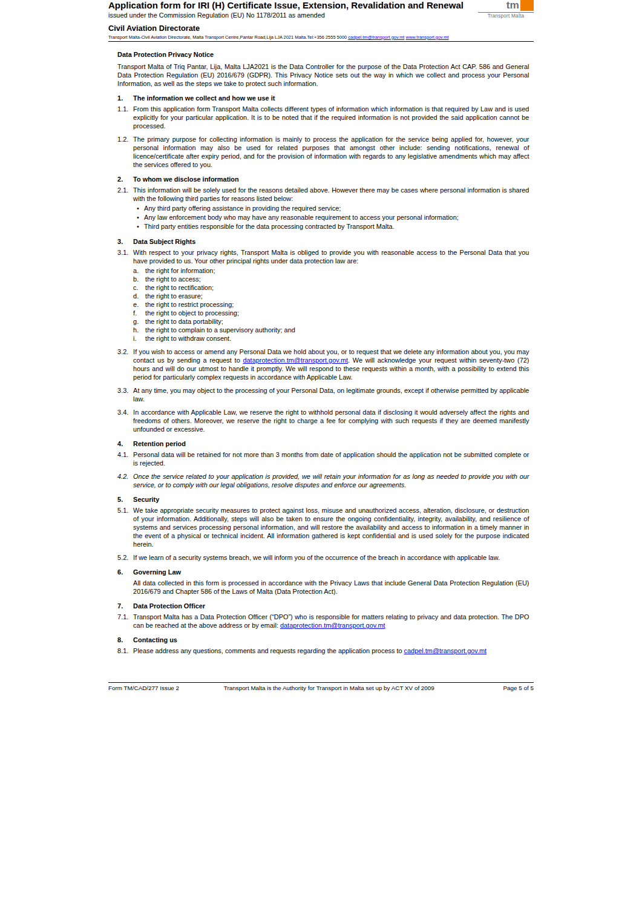tm
Transport Malta
Application form for IRI (H) Certificate Issue, Extension, Revalidation and Renewal
issued under the Commission Regulation (EU) No 1178/2011 as amended
Civil Aviation Directorate
Transport Malta-Civil Aviation Directorate, Malta Transport Centre,Pantar Road,Lija LJA 2021 Malta.Tel:+356 2555 5000 cadpel.tm@transport.gov.mt www.transport.gov.mt
Data Protection Privacy Notice
Transport Malta of Triq Pantar, Lija, Malta LJA2021 is the Data Controller for the purpose of the Data Protection Act CAP. 586 and General Data Protection Regulation (EU) 2016/679 (GDPR). This Privacy Notice sets out the way in which we collect and process your Personal Information, as well as the steps we take to protect such information.
1.
The information we collect and how we use it
1.1.
From this application form Transport Malta collects different types of information which information is that required by Law and is used explicitly for your particular application. It is to be noted that if the required information is not provided the said application cannot be processed.
1.2.
The primary purpose for collecting information is mainly to process the application for the service being applied for, however, your personal information may also be used for related purposes that amongst other include: sending notifications, renewal of licence/certificate after expiry period, and for the provision of information with regards to any legislative amendments which may affect the services offered to you.
2.
To whom we disclose information
2.1.
This information will be solely used for the reasons detailed above. However there may be cases where personal information is shared with the following third parties for reasons listed below:
Any third party offering assistance in providing the required service;
Any law enforcement body who may have any reasonable requirement to access your personal information;
Third party entities responsible for the data processing contracted by Transport Malta.
3.
Data Subject Rights
3.1.
With respect to your privacy rights, Transport Malta is obliged to provide you with reasonable access to the Personal Data that you have provided to us. Your other principal rights under data protection law are:
the right for information;
the right to access;
the right to rectification;
the right to erasure;
the right to restrict processing;
the right to object to processing;
the right to data portability;
the right to complain to a supervisory authority; and
the right to withdraw consent.
3.2.
If you wish to access or amend any Personal Data we hold about you, or to request that we delete any information about you, you may contact us by sending a request to dataprotection.tm@transport.gov.mt. We will acknowledge your request within seventy-two (72) hours and will do our utmost to handle it promptly. We will respond to these requests within a month, with a possibility to extend this period for particularly complex requests in accordance with Applicable Law.
3.3.
At any time, you may object to the processing of your Personal Data, on legitimate grounds, except if otherwise permitted by applicable law.
3.4.
In accordance with Applicable Law, we reserve the right to withhold personal data if disclosing it would adversely affect the rights and freedoms of others. Moreover, we reserve the right to charge a fee for complying with such requests if they are deemed manifestly unfounded or excessive.
4.
Retention period
4.1.
Personal data will be retained for not more than 3 months from date of application should the application not be submitted complete or is rejected.
4.2.
Once the service related to your application is provided, we will retain your information for as long as needed to provide you with our service, or to comply with our legal obligations, resolve disputes and enforce our agreements.
5.
Security
5.1.
We take appropriate security measures to protect against loss, misuse and unauthorized access, alteration, disclosure, or destruction of your information. Additionally, steps will also be taken to ensure the ongoing confidentiality, integrity, availability, and resilience of systems and services processing personal information, and will restore the availability and access to information in a timely manner in the event of a physical or technical incident. All information gathered is kept confidential and is used solely for the purpose indicated herein.
5.2.
If we learn of a security systems breach, we will inform you of the occurrence of the breach in accordance with applicable law.
6.
Governing Law
All data collected in this form is processed in accordance with the Privacy Laws that include General Data Protection Regulation (EU) 2016/679 and Chapter 586 of the Laws of Malta (Data Protection Act).
7.
Data Protection Officer
7.1.
Transport Malta has a Data Protection Officer (“DPO”) who is responsible for matters relating to privacy and data protection. The DPO can be reached at the above address or by email: dataprotection.tm@transport.gov.mt
8.
Contacting us
8.1.
Please address any questions, comments and requests regarding the application process to cadpel.tm@transport.gov.mt
Form TM/CAD/277 Issue 2
Transport Malta is the Authority for Transport in Malta set up by ACT XV of 2009
Page 5 of 5